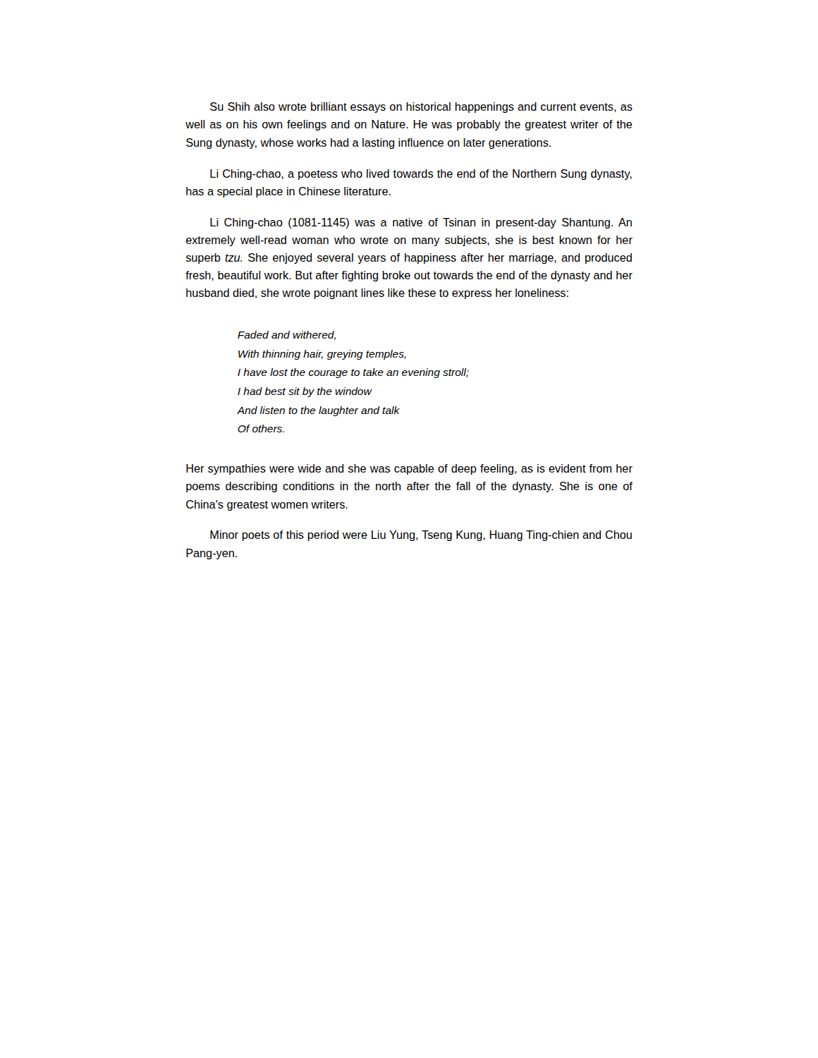Su Shih also wrote brilliant essays on historical happenings and current events, as well as on his own feelings and on Nature. He was probably the greatest writer of the Sung dynasty, whose works had a lasting influence on later generations.
Li Ching-chao, a poetess who lived towards the end of the Northern Sung dynasty, has a special place in Chinese literature.
Li Ching-chao (1081-1145) was a native of Tsinan in present-day Shantung. An extremely well-read woman who wrote on many subjects, she is best known for her superb tzu. She enjoyed several years of happiness after her marriage, and produced fresh, beautiful work. But after fighting broke out towards the end of the dynasty and her husband died, she wrote poignant lines like these to express her loneliness:
Faded and withered,
With thinning hair, greying temples,
I have lost the courage to take an evening stroll;
I had best sit by the window
And listen to the laughter and talk
Of others.
Her sympathies were wide and she was capable of deep feeling, as is evident from her poems describing conditions in the north after the fall of the dynasty. She is one of China's greatest women writers.
Minor poets of this period were Liu Yung, Tseng Kung, Huang Ting-chien and Chou Pang-yen.